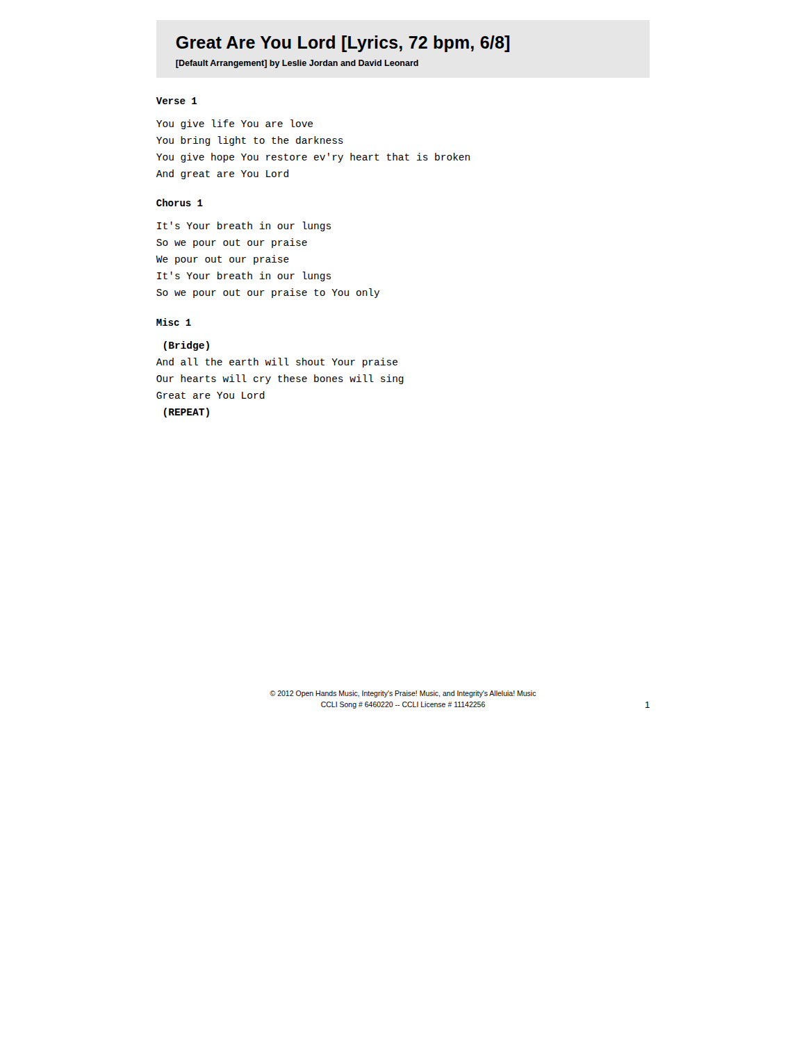Great Are You Lord [Lyrics, 72 bpm, 6/8]
[Default Arrangement] by Leslie Jordan and David Leonard
Verse 1
You give life You are love You bring light to the darkness You give hope You restore ev'ry heart that is broken And great are You Lord
Chorus 1
It's Your breath in our lungs So we pour out our praise We pour out our praise It's Your breath in our lungs So we pour out our praise to You only
Misc 1
(Bridge) And all the earth will shout Your praise Our hearts will cry these bones will sing Great are You Lord (REPEAT)
© 2012 Open Hands Music, Integrity's Praise! Music, and Integrity's Alleluia! Music
CCLI Song # 6460220 -- CCLI License # 11142256
1